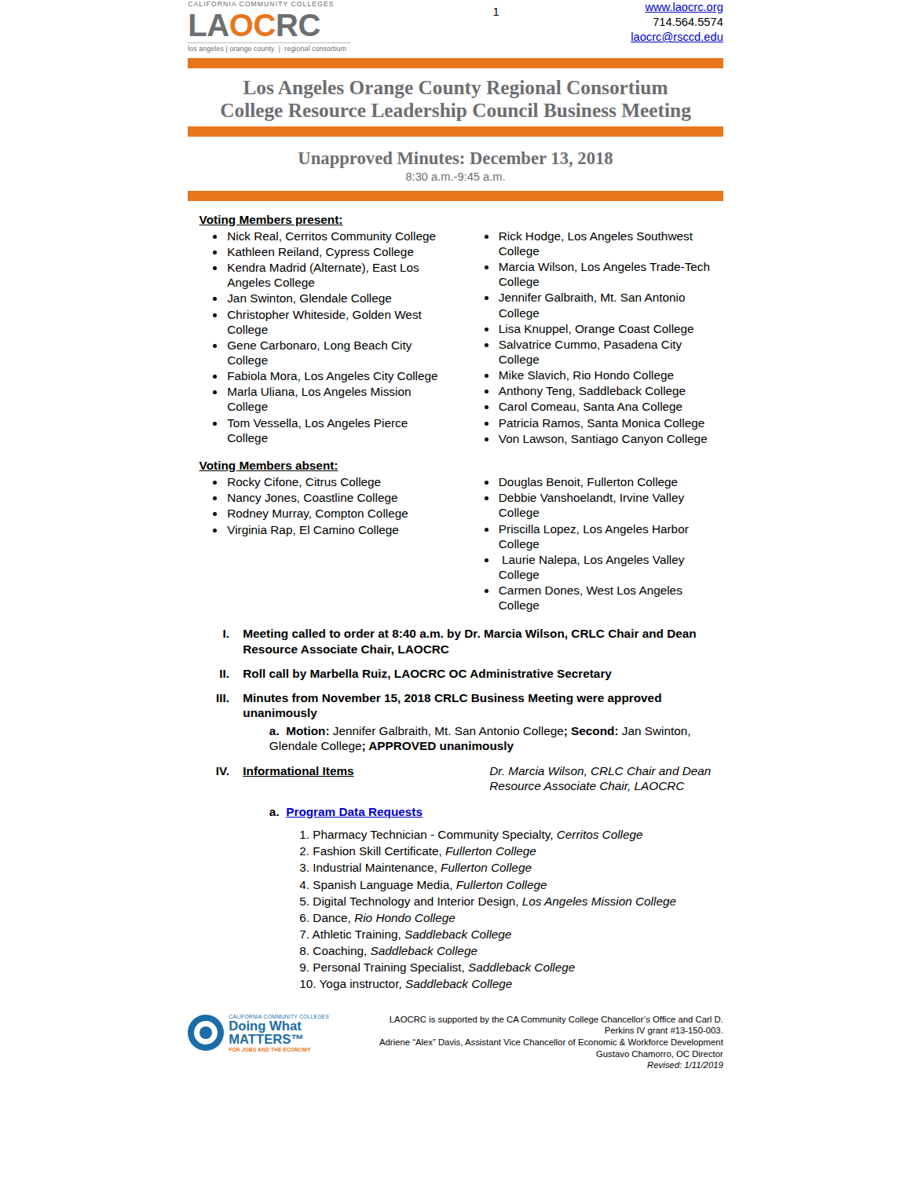CALIFORNIA COMMUNITY COLLEGES
LA OC RC
los angeles | orange county | regional consortium
1
www.laocrc.org
714.564.5574
laocrc@rsccd.edu
Los Angeles Orange County Regional Consortium
College Resource Leadership Council Business Meeting
Unapproved Minutes: December 13, 2018
8:30 a.m.-9:45 a.m.
Voting Members present:
Nick Real, Cerritos Community College
Kathleen Reiland, Cypress College
Kendra Madrid (Alternate), East Los Angeles College
Jan Swinton, Glendale College
Christopher Whiteside, Golden West College
Gene Carbonaro, Long Beach City College
Fabiola Mora, Los Angeles City College
Marla Uliana, Los Angeles Mission College
Tom Vessella, Los Angeles Pierce College
Rick Hodge, Los Angeles Southwest College
Marcia Wilson, Los Angeles Trade-Tech College
Jennifer Galbraith, Mt. San Antonio College
Lisa Knuppel, Orange Coast College
Salvatrice Cummo, Pasadena City College
Mike Slavich, Rio Hondo College
Anthony Teng, Saddleback College
Carol Comeau, Santa Ana College
Patricia Ramos, Santa Monica College
Von Lawson, Santiago Canyon College
Voting Members absent:
Rocky Cifone, Citrus College
Nancy Jones, Coastline College
Rodney Murray, Compton College
Virginia Rap, El Camino College
Douglas Benoit, Fullerton College
Debbie Vanshoelandt, Irvine Valley College
Priscilla Lopez, Los Angeles Harbor College
Laurie Nalepa, Los Angeles Valley College
Carmen Dones, West Los Angeles College
I.
Meeting called to order at 8:40 a.m. by Dr. Marcia Wilson, CRLC Chair and Dean Resource Associate Chair, LAOCRC
II.
Roll call by Marbella Ruiz, LAOCRC OC Administrative Secretary
III.
Minutes from November 15, 2018 CRLC Business Meeting were approved unanimously
a. Motion: Jennifer Galbraith, Mt. San Antonio College; Second: Jan Swinton, Glendale College; APPROVED unanimously
IV.
Dr. Marcia Wilson, CRLC Chair and Dean Resource Associate Chair, LAOCRC Informational Items
a. Program Data Requests
1. Pharmacy Technician - Community Specialty, Cerritos College
2. Fashion Skill Certificate, Fullerton College
3. Industrial Maintenance, Fullerton College
4. Spanish Language Media, Fullerton College
5. Digital Technology and Interior Design, Los Angeles Mission College
6. Dance, Rio Hondo College
7. Athletic Training, Saddleback College
8. Coaching, Saddleback College
9. Personal Training Specialist, Saddleback College
10. Yoga instructor, Saddleback College
CALIFORNIA COMMUNITY COLLEGES
Doing What MATTERS™
FOR JOBS AND THE ECONOMY
LAOCRC is supported by the CA Community College Chancellor’s Office and Carl D. Perkins IV grant #13-150-003.
Adriene “Alex” Davis, Assistant Vice Chancellor of Economic & Workforce Development
Gustavo Chamorro, OC Director
Revised: 1/11/2019